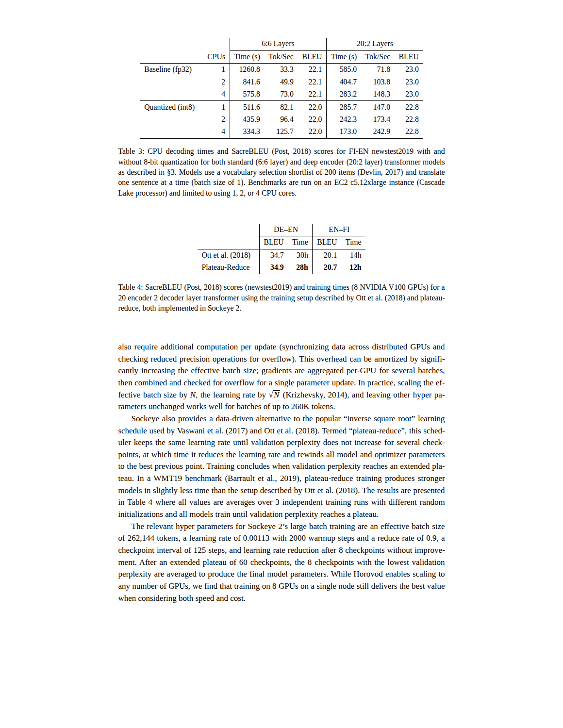| | | 6:6 Layers | 20:2 Layers |
| | CPUs | Time (s) | Tok/Sec | BLEU | Time (s) | Tok/Sec | BLEU |
| Baseline (fp32) | 1 | 1260.8 | 33.3 | 22.1 | 585.0 | 71.8 | 23.0 |
| | 2 | 841.6 | 49.9 | 22.1 | 404.7 | 103.8 | 23.0 |
| | 4 | 575.8 | 73.0 | 22.1 | 283.2 | 148.3 | 23.0 |
| Quantized (int8) | 1 | 511.6 | 82.1 | 22.0 | 285.7 | 147.0 | 22.8 |
| | 2 | 435.9 | 96.4 | 22.0 | 242.3 | 173.4 | 22.8 |
| | 4 | 334.3 | 125.7 | 22.0 | 173.0 | 242.9 | 22.8 |
Table 3: CPU decoding times and SacreBLEU (Post, 2018) scores for FI-EN newstest2019 with and without 8-bit quantization for both standard (6:6 layer) and deep encoder (20:2 layer) transformer models as described in §3. Models use a vocabulary selection shortlist of 200 items (Devlin, 2017) and translate one sentence at a time (batch size of 1). Benchmarks are run on an EC2 c5.12xlarge instance (Cascade Lake processor) and limited to using 1, 2, or 4 CPU cores.
| | DE–EN | EN–FI |
| | BLEU | Time | BLEU | Time |
| Ott et al. (2018) | 34.7 | 30h | 20.1 | 14h |
| Plateau-Reduce | 34.9 | 28h | 20.7 | 12h |
Table 4: SacreBLEU (Post, 2018) scores (newstest2019) and training times (8 NVIDIA V100 GPUs) for a 20 encoder 2 decoder layer transformer using the training setup described by Ott et al. (2018) and plateau-reduce, both implemented in Sockeye 2.
also require additional computation per update (synchronizing data across distributed GPUs and checking reduced precision operations for overflow). This overhead can be amortized by significantly increasing the effective batch size; gradients are aggregated per-GPU for several batches, then combined and checked for overflow for a single parameter update. In practice, scaling the effective batch size by N, the learning rate by √N (Krizhevsky, 2014), and leaving other hyper parameters unchanged works well for batches of up to 260K tokens.
Sockeye also provides a data-driven alternative to the popular “inverse square root” learning schedule used by Vaswani et al. (2017) and Ott et al. (2018). Termed “plateau-reduce”, this scheduler keeps the same learning rate until validation perplexity does not increase for several checkpoints, at which time it reduces the learning rate and rewinds all model and optimizer parameters to the best previous point. Training concludes when validation perplexity reaches an extended plateau. In a WMT19 benchmark (Barrault et al., 2019), plateau-reduce training produces stronger models in slightly less time than the setup described by Ott et al. (2018). The results are presented in Table 4 where all values are averages over 3 independent training runs with different random initializations and all models train until validation perplexity reaches a plateau.
The relevant hyper parameters for Sockeye 2’s large batch training are an effective batch size of 262,144 tokens, a learning rate of 0.00113 with 2000 warmup steps and a reduce rate of 0.9, a checkpoint interval of 125 steps, and learning rate reduction after 8 checkpoints without improvement. After an extended plateau of 60 checkpoints, the 8 checkpoints with the lowest validation perplexity are averaged to produce the final model parameters. While Horovod enables scaling to any number of GPUs, we find that training on 8 GPUs on a single node still delivers the best value when considering both speed and cost.